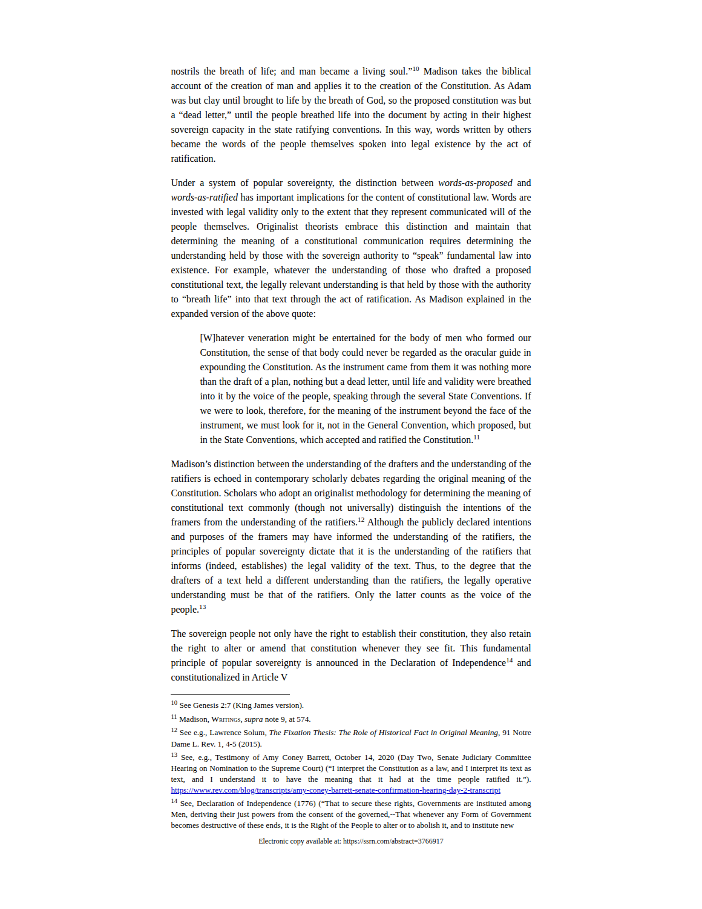nostrils the breath of life; and man became a living soul.”10 Madison takes the biblical account of the creation of man and applies it to the creation of the Constitution. As Adam was but clay until brought to life by the breath of God, so the proposed constitution was but a “dead letter,” until the people breathed life into the document by acting in their highest sovereign capacity in the state ratifying conventions. In this way, words written by others became the words of the people themselves spoken into legal existence by the act of ratification.
Under a system of popular sovereignty, the distinction between words-as-proposed and words-as-ratified has important implications for the content of constitutional law. Words are invested with legal validity only to the extent that they represent communicated will of the people themselves. Originalist theorists embrace this distinction and maintain that determining the meaning of a constitutional communication requires determining the understanding held by those with the sovereign authority to “speak” fundamental law into existence. For example, whatever the understanding of those who drafted a proposed constitutional text, the legally relevant understanding is that held by those with the authority to “breath life” into that text through the act of ratification. As Madison explained in the expanded version of the above quote:
[W]hatever veneration might be entertained for the body of men who formed our Constitution, the sense of that body could never be regarded as the oracular guide in expounding the Constitution. As the instrument came from them it was nothing more than the draft of a plan, nothing but a dead letter, until life and validity were breathed into it by the voice of the people, speaking through the several State Conventions. If we were to look, therefore, for the meaning of the instrument beyond the face of the instrument, we must look for it, not in the General Convention, which proposed, but in the State Conventions, which accepted and ratified the Constitution.11
Madison’s distinction between the understanding of the drafters and the understanding of the ratifiers is echoed in contemporary scholarly debates regarding the original meaning of the Constitution. Scholars who adopt an originalist methodology for determining the meaning of constitutional text commonly (though not universally) distinguish the intentions of the framers from the understanding of the ratifiers.12 Although the publicly declared intentions and purposes of the framers may have informed the understanding of the ratifiers, the principles of popular sovereignty dictate that it is the understanding of the ratifiers that informs (indeed, establishes) the legal validity of the text. Thus, to the degree that the drafters of a text held a different understanding than the ratifiers, the legally operative understanding must be that of the ratifiers. Only the latter counts as the voice of the people.13
The sovereign people not only have the right to establish their constitution, they also retain the right to alter or amend that constitution whenever they see fit. This fundamental principle of popular sovereignty is announced in the Declaration of Independence14 and constitutionalized in Article V
10 See Genesis 2:7 (King James version).
11 Madison, Writings, supra note 9, at 574.
12 See e.g., Lawrence Solum, The Fixation Thesis: The Role of Historical Fact in Original Meaning, 91 Notre Dame L. Rev. 1, 4-5 (2015).
13 See, e.g., Testimony of Amy Coney Barrett, October 14, 2020 (Day Two, Senate Judiciary Committee Hearing on Nomination to the Supreme Court) (“I interpret the Constitution as a law, and I interpret its text as text, and I understand it to have the meaning that it had at the time people ratified it.”). https://www.rev.com/blog/transcripts/amy-coney-barrett-senate-confirmation-hearing-day-2-transcript
14 See, Declaration of Independence (1776) (“That to secure these rights, Governments are instituted among Men, deriving their just powers from the consent of the governed,--That whenever any Form of Government becomes destructive of these ends, it is the Right of the People to alter or to abolish it, and to institute new
Electronic copy available at: https://ssrn.com/abstract=3766917